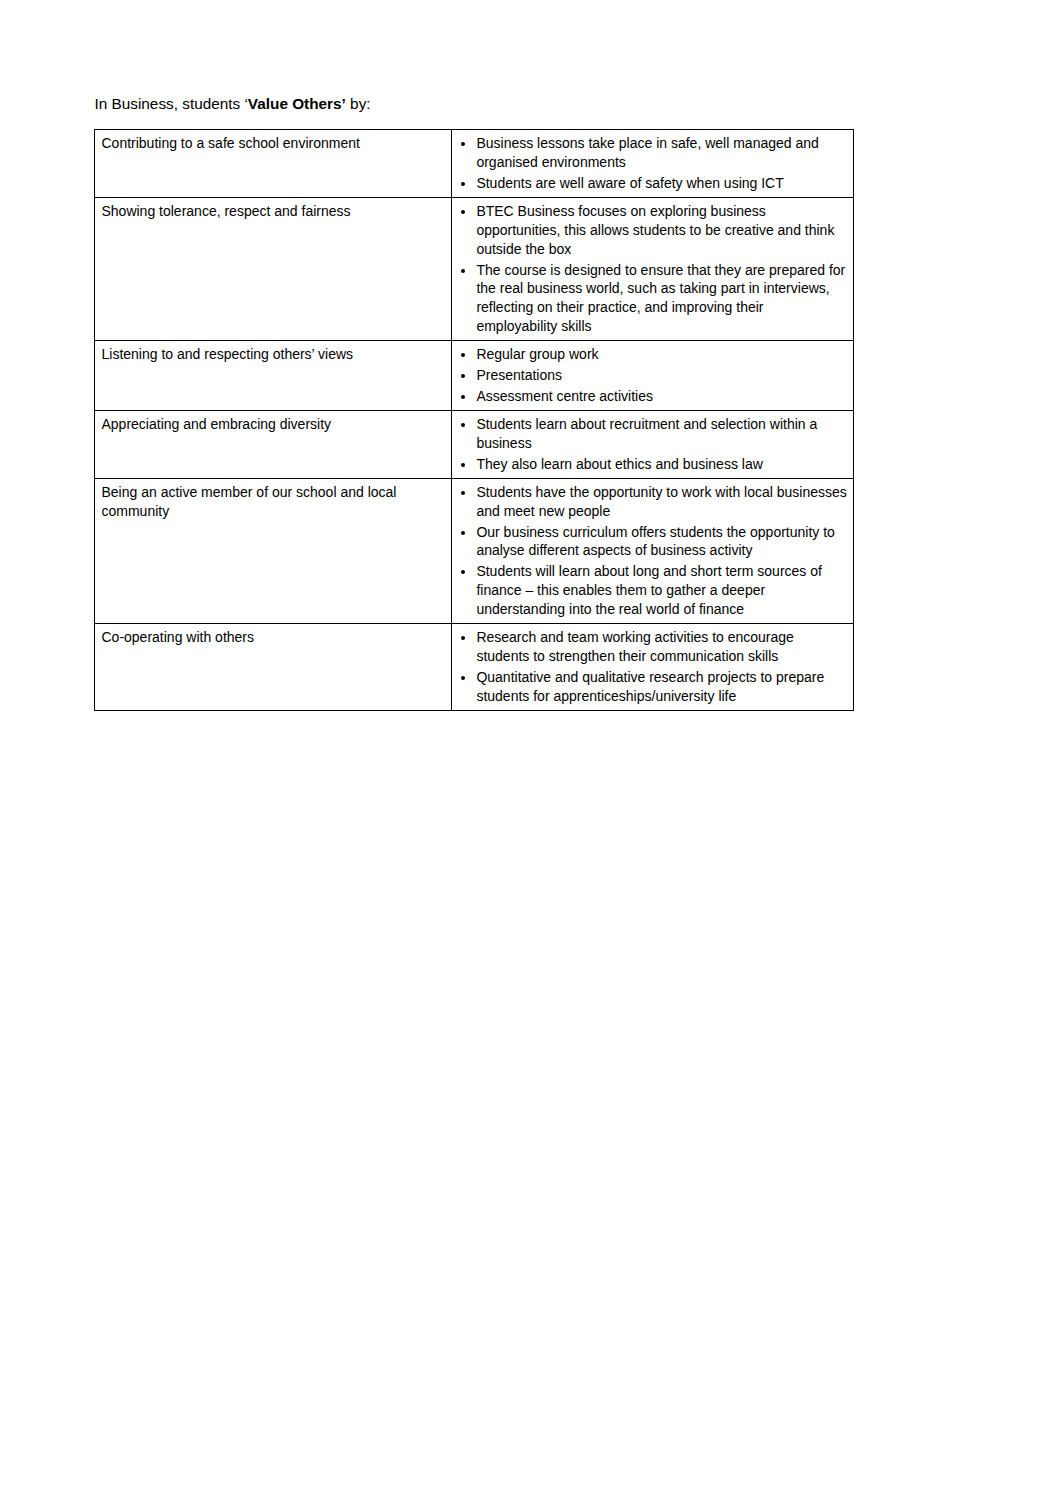In Business, students ‘Value Others’ by:
| Contributing to a safe school environment | Business lessons take place in safe, well managed and organised environments Students are well aware of safety when using ICT |
| Showing tolerance, respect and fairness | BTEC Business focuses on exploring business opportunities, this allows students to be creative and think outside the box The course is designed to ensure that they are prepared for the real business world, such as taking part in interviews, reflecting on their practice, and improving their employability skills |
| Listening to and respecting others’ views | Regular group work Presentations Assessment centre activities |
| Appreciating and embracing diversity | Students learn about recruitment and selection within a business They also learn about ethics and business law |
| Being an active member of our school and local community | Students have the opportunity to work with local businesses and meet new people Our business curriculum offers students the opportunity to analyse different aspects of business activity Students will learn about long and short term sources of finance – this enables them to gather a deeper understanding into the real world of finance |
| Co-operating with others | Research and team working activities to encourage students to strengthen their communication skills Quantitative and qualitative research projects to prepare students for apprenticeships/university life |